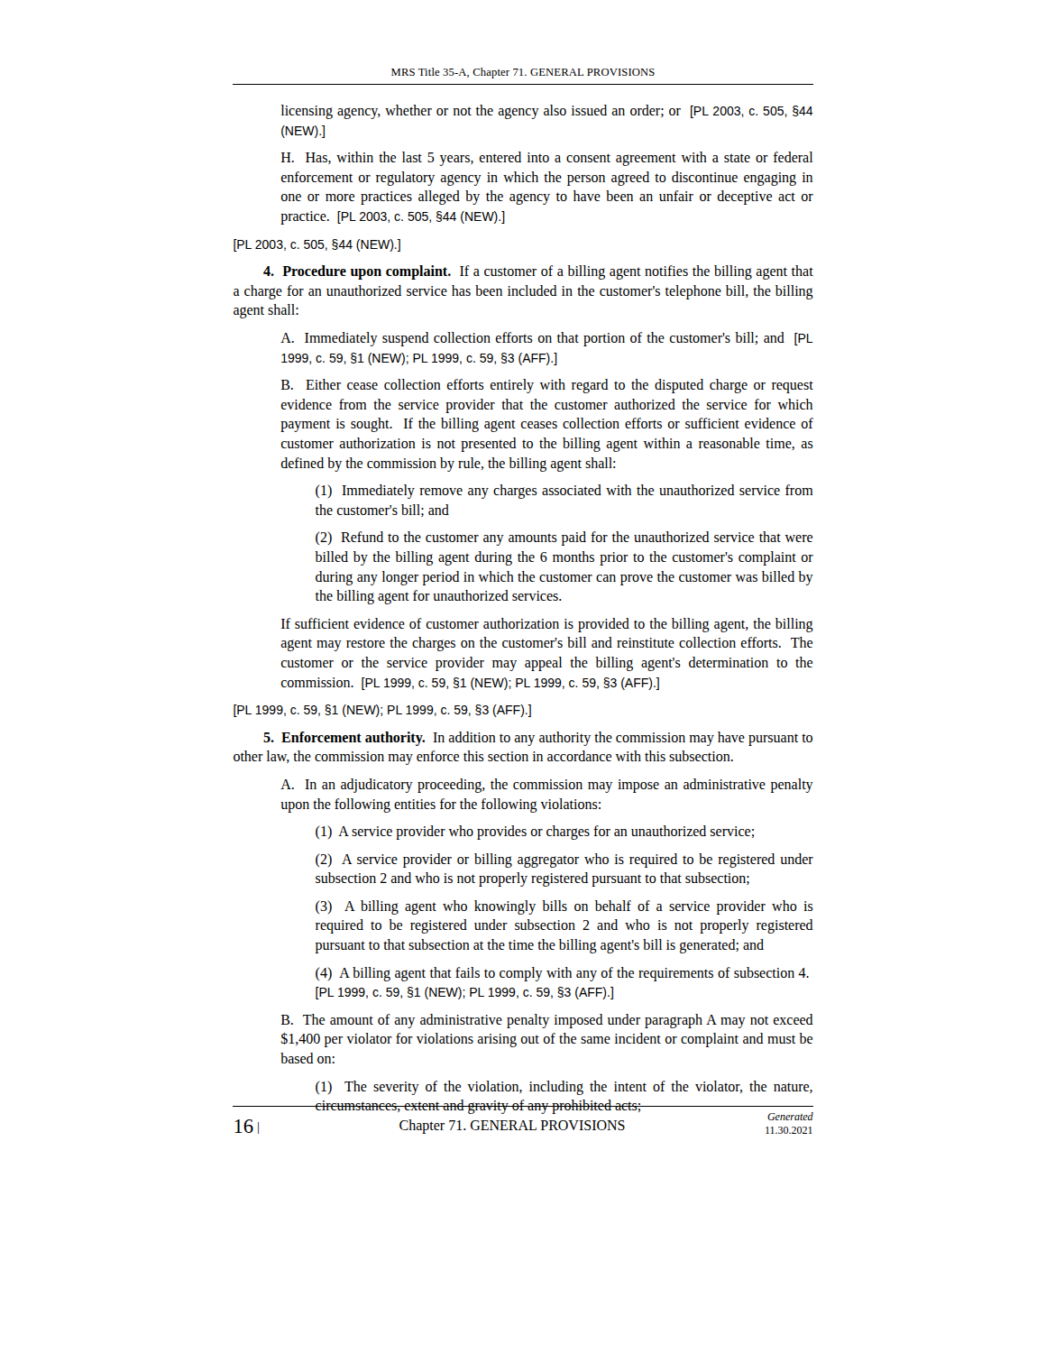MRS Title 35-A, Chapter 71. GENERAL PROVISIONS
licensing agency, whether or not the agency also issued an order; or [PL 2003, c. 505, §44 (NEW).]
H. Has, within the last 5 years, entered into a consent agreement with a state or federal enforcement or regulatory agency in which the person agreed to discontinue engaging in one or more practices alleged by the agency to have been an unfair or deceptive act or practice. [PL 2003, c. 505, §44 (NEW).]
[PL 2003, c. 505, §44 (NEW).]
4. Procedure upon complaint. If a customer of a billing agent notifies the billing agent that a charge for an unauthorized service has been included in the customer's telephone bill, the billing agent shall:
A. Immediately suspend collection efforts on that portion of the customer's bill; and [PL 1999, c. 59, §1 (NEW); PL 1999, c. 59, §3 (AFF).]
B. Either cease collection efforts entirely with regard to the disputed charge or request evidence from the service provider that the customer authorized the service for which payment is sought. If the billing agent ceases collection efforts or sufficient evidence of customer authorization is not presented to the billing agent within a reasonable time, as defined by the commission by rule, the billing agent shall:
(1) Immediately remove any charges associated with the unauthorized service from the customer's bill; and
(2) Refund to the customer any amounts paid for the unauthorized service that were billed by the billing agent during the 6 months prior to the customer's complaint or during any longer period in which the customer can prove the customer was billed by the billing agent for unauthorized services.
If sufficient evidence of customer authorization is provided to the billing agent, the billing agent may restore the charges on the customer's bill and reinstitute collection efforts. The customer or the service provider may appeal the billing agent's determination to the commission. [PL 1999, c. 59, §1 (NEW); PL 1999, c. 59, §3 (AFF).]
[PL 1999, c. 59, §1 (NEW); PL 1999, c. 59, §3 (AFF).]
5. Enforcement authority. In addition to any authority the commission may have pursuant to other law, the commission may enforce this section in accordance with this subsection.
A. In an adjudicatory proceeding, the commission may impose an administrative penalty upon the following entities for the following violations:
(1) A service provider who provides or charges for an unauthorized service;
(2) A service provider or billing aggregator who is required to be registered under subsection 2 and who is not properly registered pursuant to that subsection;
(3) A billing agent who knowingly bills on behalf of a service provider who is required to be registered under subsection 2 and who is not properly registered pursuant to that subsection at the time the billing agent's bill is generated; and
(4) A billing agent that fails to comply with any of the requirements of subsection 4. [PL 1999, c. 59, §1 (NEW); PL 1999, c. 59, §3 (AFF).]
B. The amount of any administrative penalty imposed under paragraph A may not exceed $1,400 per violator for violations arising out of the same incident or complaint and must be based on:
(1) The severity of the violation, including the intent of the violator, the nature, circumstances, extent and gravity of any prohibited acts;
16|
Chapter 71. GENERAL PROVISIONS
Generated
11.30.2021